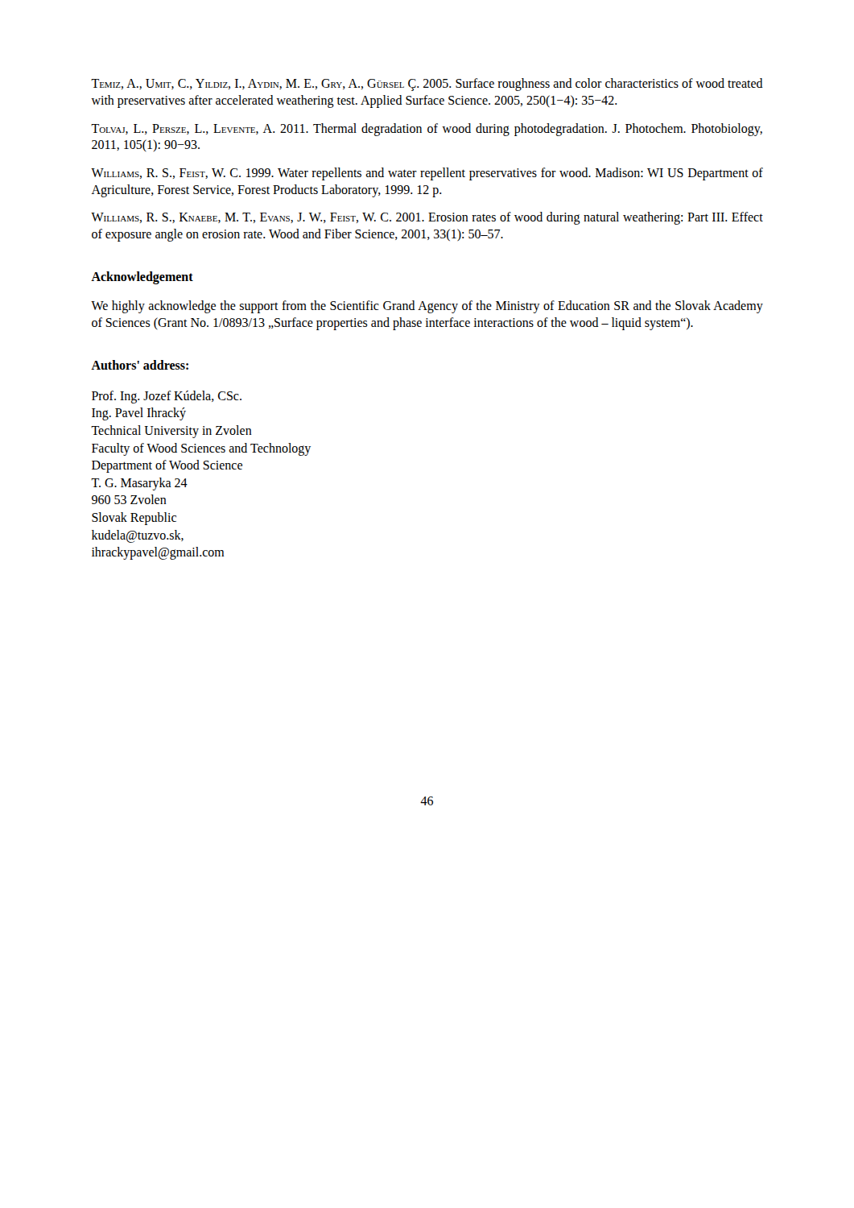Temiz, A., Umit, C., Yildiz, I., Aydin, M. E., Gry, A., Gürsel Ç. 2005. Surface roughness and color characteristics of wood treated with preservatives after accelerated weathering test. Applied Surface Science. 2005, 250(1−4): 35−42.
Tolvaj, L., Persze, L., Levente, A. 2011. Thermal degradation of wood during photodegradation. J. Photochem. Photobiology, 2011, 105(1): 90−93.
Williams, R. S., Feist, W. C. 1999. Water repellents and water repellent preservatives for wood. Madison: WI US Department of Agriculture, Forest Service, Forest Products Laboratory, 1999. 12 p.
Williams, R. S., Knaebe, M. T., Evans, J. W., Feist, W. C. 2001. Erosion rates of wood during natural weathering: Part III. Effect of exposure angle on erosion rate. Wood and Fiber Science, 2001, 33(1): 50–57.
Acknowledgement
We highly acknowledge the support from the Scientific Grand Agency of the Ministry of Education SR and the Slovak Academy of Sciences (Grant No. 1/0893/13 „Surface properties and phase interface interactions of the wood – liquid system“).
Authors' address:
Prof. Ing. Jozef Kúdela, CSc.
Ing. Pavel Ihracký
Technical University in Zvolen
Faculty of Wood Sciences and Technology
Department of Wood Science
T. G. Masaryka 24
960 53 Zvolen
Slovak Republic
kudela@tuzvo.sk,
ihrackypavel@gmail.com
46